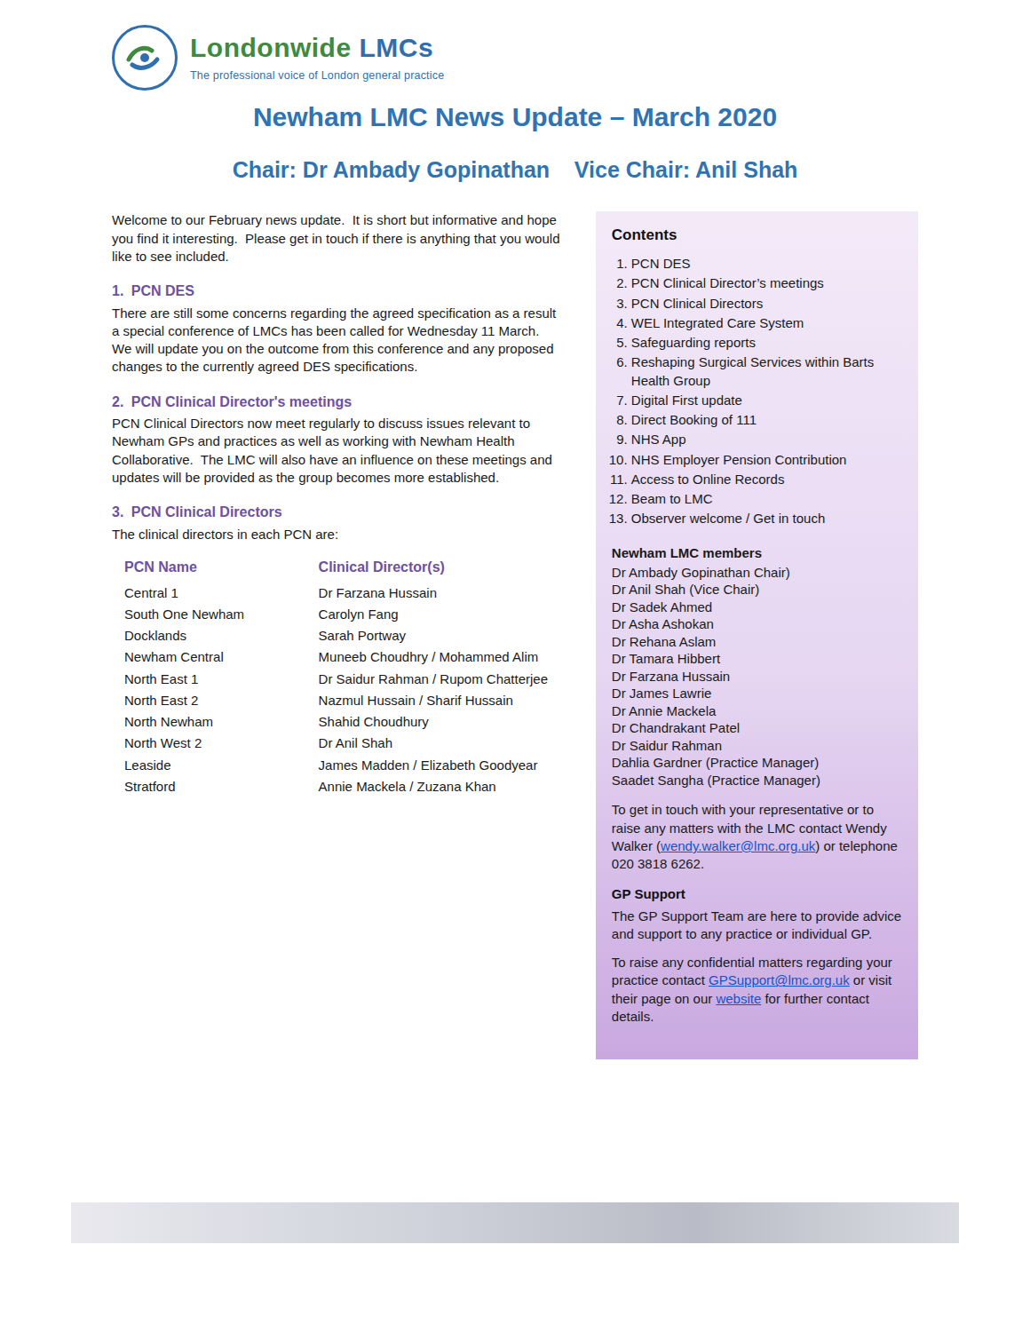Londonwide LMCs
The professional voice of London general practice
Newham LMC News Update – March 2020
Chair: Dr Ambady Gopinathan Vice Chair: Anil Shah
Welcome to our February news update. It is short but informative and hope you find it interesting. Please get in touch if there is anything that you would like to see included.
1. PCN DES
There are still some concerns regarding the agreed specification as a result a special conference of LMCs has been called for Wednesday 11 March. We will update you on the outcome from this conference and any proposed changes to the currently agreed DES specifications.
2. PCN Clinical Director's meetings
PCN Clinical Directors now meet regularly to discuss issues relevant to Newham GPs and practices as well as working with Newham Health Collaborative. The LMC will also have an influence on these meetings and updates will be provided as the group becomes more established.
3. PCN Clinical Directors
The clinical directors in each PCN are:
| PCN Name | Clinical Director(s) |
| --- | --- |
| Central 1 | Dr Farzana Hussain |
| South One Newham | Carolyn Fang |
| Docklands | Sarah Portway |
| Newham Central | Muneeb Choudhry / Mohammed Alim |
| North East 1 | Dr Saidur Rahman / Rupom Chatterjee |
| North East 2 | Nazmul Hussain / Sharif Hussain |
| North Newham | Shahid Choudhury |
| North West 2 | Dr Anil Shah |
| Leaside | James Madden / Elizabeth Goodyear |
| Stratford | Annie Mackela / Zuzana Khan |
Contents
PCN DES
PCN Clinical Director’s meetings
PCN Clinical Directors
WEL Integrated Care System
Safeguarding reports
Reshaping Surgical Services within Barts Health Group
Digital First update
Direct Booking of 111
NHS App
NHS Employer Pension Contribution
Access to Online Records
Beam to LMC
Observer welcome / Get in touch
Newham LMC members
Dr Ambady Gopinathan Chair)
Dr Anil Shah (Vice Chair)
Dr Sadek Ahmed
Dr Asha Ashokan
Dr Rehana Aslam
Dr Tamara Hibbert
Dr Farzana Hussain
Dr James Lawrie
Dr Annie Mackela
Dr Chandrakant Patel
Dr Saidur Rahman
Dahlia Gardner (Practice Manager)
Saadet Sangha (Practice Manager)
To get in touch with your representative or to raise any matters with the LMC contact Wendy Walker (wendy.walker@lmc.org.uk) or telephone 020 3818 6262.
GP Support
The GP Support Team are here to provide advice and support to any practice or individual GP.
To raise any confidential matters regarding your practice contact GPSupport@lmc.org.uk or visit their page on our website for further contact details.